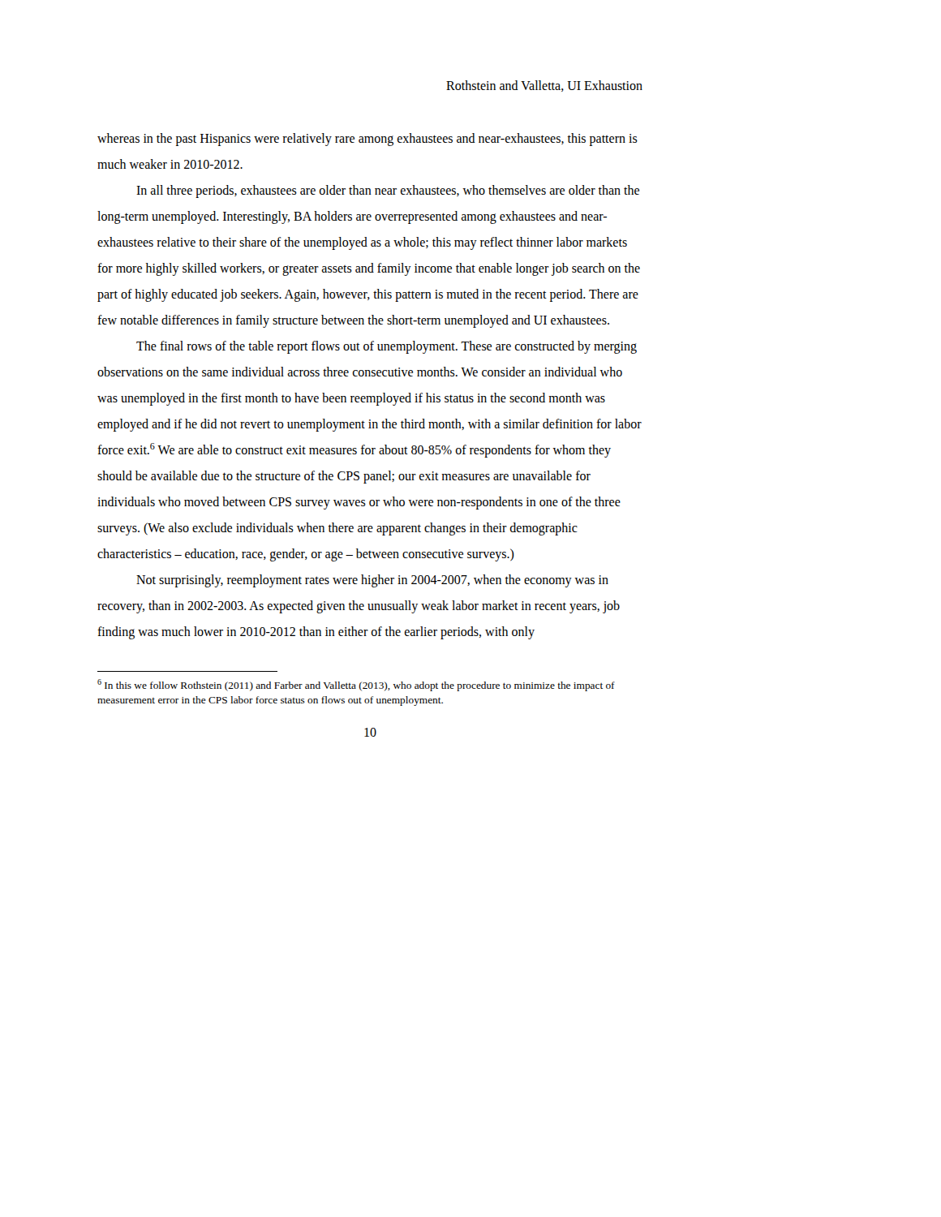Rothstein and Valletta, UI Exhaustion
whereas in the past Hispanics were relatively rare among exhaustees and near-exhaustees, this pattern is much weaker in 2010-2012.
In all three periods, exhaustees are older than near exhaustees, who themselves are older than the long-term unemployed. Interestingly, BA holders are overrepresented among exhaustees and near-exhaustees relative to their share of the unemployed as a whole; this may reflect thinner labor markets for more highly skilled workers, or greater assets and family income that enable longer job search on the part of highly educated job seekers. Again, however, this pattern is muted in the recent period. There are few notable differences in family structure between the short-term unemployed and UI exhaustees.
The final rows of the table report flows out of unemployment. These are constructed by merging observations on the same individual across three consecutive months. We consider an individual who was unemployed in the first month to have been reemployed if his status in the second month was employed and if he did not revert to unemployment in the third month, with a similar definition for labor force exit.6 We are able to construct exit measures for about 80-85% of respondents for whom they should be available due to the structure of the CPS panel; our exit measures are unavailable for individuals who moved between CPS survey waves or who were non-respondents in one of the three surveys. (We also exclude individuals when there are apparent changes in their demographic characteristics – education, race, gender, or age – between consecutive surveys.)
Not surprisingly, reemployment rates were higher in 2004-2007, when the economy was in recovery, than in 2002-2003. As expected given the unusually weak labor market in recent years, job finding was much lower in 2010-2012 than in either of the earlier periods, with only
6 In this we follow Rothstein (2011) and Farber and Valletta (2013), who adopt the procedure to minimize the impact of measurement error in the CPS labor force status on flows out of unemployment.
10